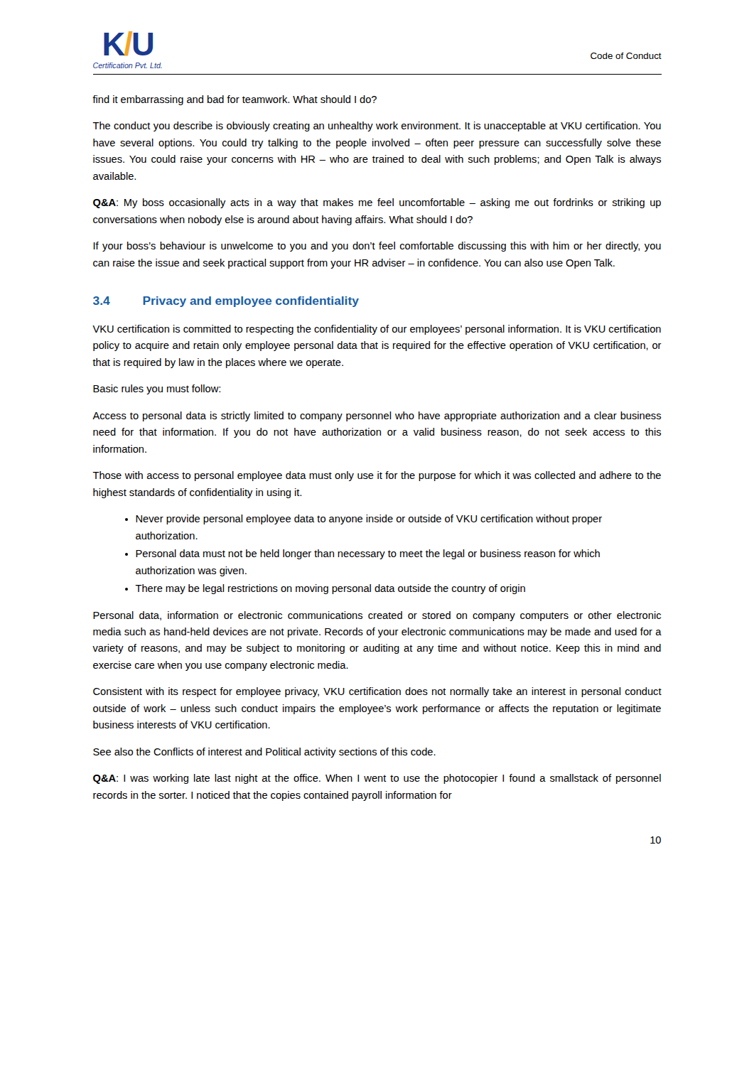K/U
Certification Pvt. Ltd.
Code of Conduct
find it embarrassing and bad for teamwork. What should I do?
The conduct you describe is obviously creating an unhealthy work environment. It is unacceptable at VKU certification. You have several options. You could try talking to the people involved – often peer pressure can successfully solve these issues. You could raise your concerns with HR – who are trained to deal with such problems; and Open Talk is always available.
Q&A: My boss occasionally acts in a way that makes me feel uncomfortable – asking me out fordrinks or striking up conversations when nobody else is around about having affairs. What should I do?
If your boss’s behaviour is unwelcome to you and you don’t feel comfortable discussing this with him or her directly, you can raise the issue and seek practical support from your HR adviser – in confidence. You can also use Open Talk.
3.4 Privacy and employee confidentiality
VKU certification is committed to respecting the confidentiality of our employees’ personal information. It is VKU certification policy to acquire and retain only employee personal data that is required for the effective operation of VKU certification, or that is required by law in the places where we operate.
Basic rules you must follow:
Access to personal data is strictly limited to company personnel who have appropriate authorization and a clear business need for that information. If you do not have authorization or a valid business reason, do not seek access to this information.
Those with access to personal employee data must only use it for the purpose for which it was collected and adhere to the highest standards of confidentiality in using it.
Never provide personal employee data to anyone inside or outside of VKU certification without proper authorization.
Personal data must not be held longer than necessary to meet the legal or business reason for which authorization was given.
There may be legal restrictions on moving personal data outside the country of origin
Personal data, information or electronic communications created or stored on company computers or other electronic media such as hand-held devices are not private. Records of your electronic communications may be made and used for a variety of reasons, and may be subject to monitoring or auditing at any time and without notice. Keep this in mind and exercise care when you use company electronic media.
Consistent with its respect for employee privacy, VKU certification does not normally take an interest in personal conduct outside of work – unless such conduct impairs the employee’s work performance or affects the reputation or legitimate business interests of VKU certification.
See also the Conflicts of interest and Political activity sections of this code.
Q&A: I was working late last night at the office. When I went to use the photocopier I found a smallstack of personnel records in the sorter. I noticed that the copies contained payroll information for
10